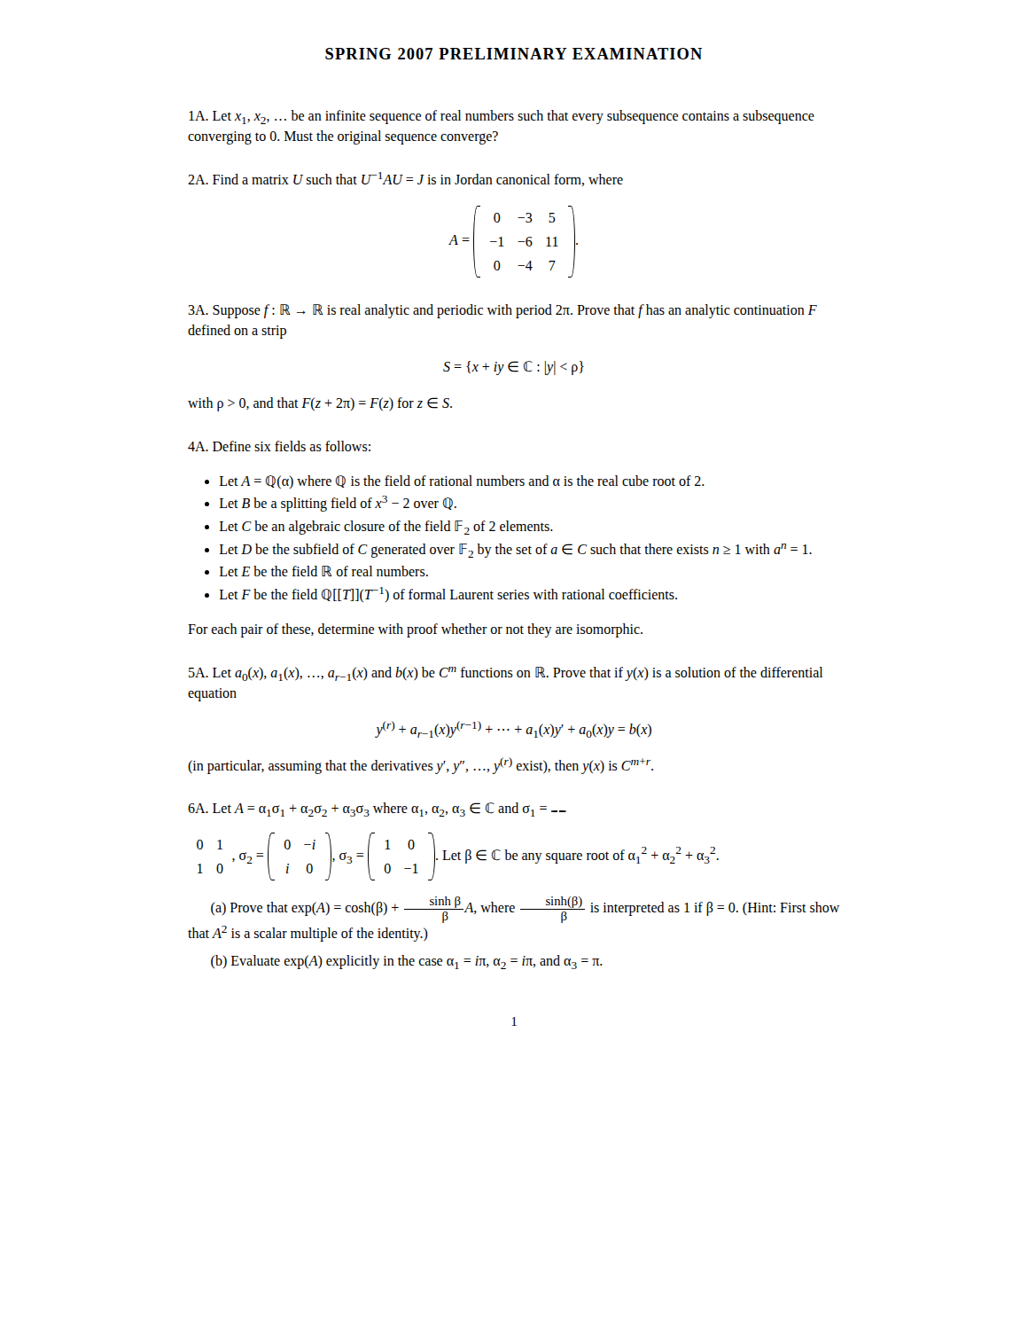Spring 2007 Preliminary Examination
1A. Let x1, x2, … be an infinite sequence of real numbers such that every subsequence contains a subsequence converging to 0. Must the original sequence converge?
2A. Find a matrix U such that U−1AU = J is in Jordan canonical form, where
A =
| 0 | −3 | 5 |
| −1 | −6 | 11 |
| 0 | −4 | 7 |
.
3A. Suppose f : ℝ → ℝ is real analytic and periodic with period 2π. Prove that f has an analytic continuation F defined on a strip
S = {x + iy ∈ ℂ : |y| < ρ}
with ρ > 0, and that F(z + 2π) = F(z) for z ∈ S.
4A. Define six fields as follows:
Let A = ℚ(α) where ℚ is the field of rational numbers and α is the real cube root of 2.
Let B be a splitting field of x3 − 2 over ℚ.
Let C be an algebraic closure of the field 𝔽2 of 2 elements.
Let D be the subfield of C generated over 𝔽2 by the set of a ∈ C such that there exists n ≥ 1 with an = 1.
Let E be the field ℝ of real numbers.
Let F be the field ℚ[[T]](T−1) of formal Laurent series with rational coefficients.
For each pair of these, determine with proof whether or not they are isomorphic.
5A. Let a0(x), a1(x), …, ar−1(x) and b(x) be Cm functions on ℝ. Prove that if y(x) is a solution of the differential equation
y(r) + ar−1(x)y(r−1) + ⋯ + a1(x)y′ + a0(x)y = b(x)
(in particular, assuming that the derivatives y′, y″, …, y(r) exist), then y(x) is Cm+r.
6A. Let A = α1σ1 + α2σ2 + α3σ3 where α1, α2, α3 ∈ ℂ and σ1 =
| 0 | 1 |
| 1 | 0 |
, σ2 =
| 0 | − i |
| i | 0 |
, σ3 =
| 1 | 0 |
| 0 | −1 |
. Let β ∈ ℂ be any square root of α12 + α22 + α32.
(a) Prove that exp(A) = cosh(β) + sinh β β A, where sinh(β) β is interpreted as 1 if β = 0. (Hint: First show that A2 is a scalar multiple of the identity.)
(b) Evaluate exp(A) explicitly in the case α1 = iπ, α2 = iπ, and α3 = π.
1